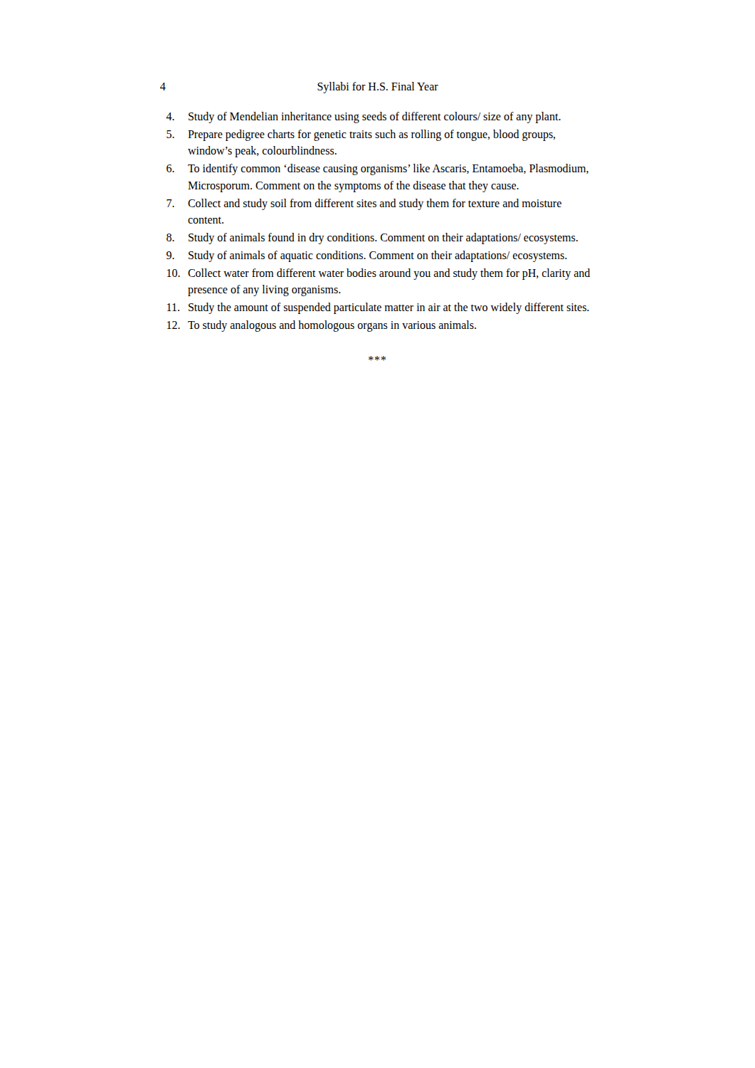4
Syllabi for H.S. Final Year
4. Study of Mendelian inheritance using seeds of different colours/ size of any plant.
5. Prepare pedigree charts for genetic traits such as rolling of tongue, blood groups, window’s peak, colourblindness.
6. To identify common ‘disease causing organisms’ like Ascaris, Entamoeba, Plasmodium, Microsporum. Comment on the symptoms of the disease that they cause.
7. Collect and study soil from different sites and study them for texture and moisture content.
8. Study of animals found in dry conditions. Comment on their adaptations/ ecosystems.
9. Study of animals of aquatic conditions. Comment on their adaptations/ ecosystems.
10. Collect water from different water bodies around you and study them for pH, clarity and presence of any living organisms.
11. Study the amount of suspended particulate matter in air at the two widely different sites.
12. To study analogous and homologous organs in various animals.
***